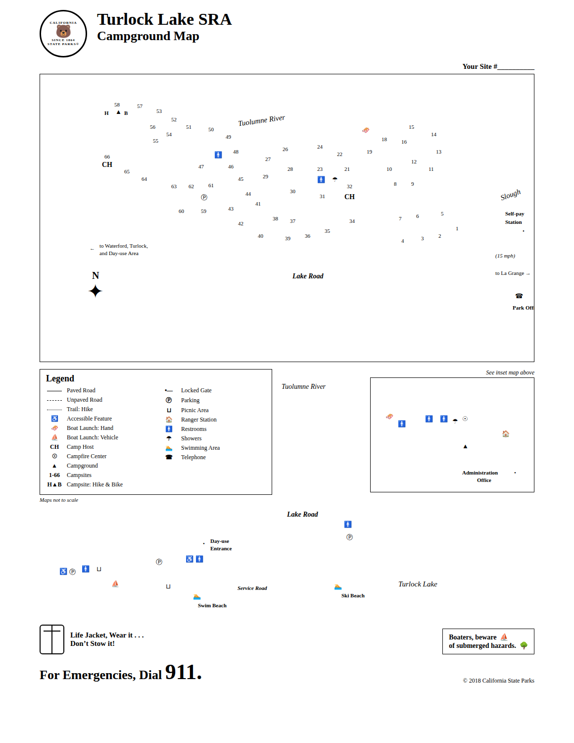CALIFORNIA
🐻
SINCE 1864
STATE PARKS®
Turlock Lake SRA
Campground Map
Your Site #__________
Tuolumne River Slough 58 H ▲ B 57 53 52 56 51 50 54 55 49 48 🚹 47 46 66 CH 65 64 63 62 61 45 44 Ⓟ 60 59 43 41 42 38 37 40 39 36 35 34 26 24 22 27 28 23 21 29 30 31 32 CH 🚹 ☂ 🛷 15 14 18 16 19 13 12 10 11 8 9 7 6 5 1 2 3 4 Self-pay Station • ← to Waterford, Turlock, and Day-use Area N ✦ Lake Road to La Grange → (15 mph) ☎ Park Office
Legend
Paved Road
Unpaved Road
Trail: Hike
♿Accessible Feature
🛷Boat Launch: Hand
⛵Boat Launch: Vehicle
CH Camp Host
☉Campfire Center
▲Campground
1-66 Campsites
H▲B Campsite: Hike & Bike
•—Locked Gate
ⓅParking
⊔Picnic Area
🏠Ranger Station
🚹Restrooms
☂Showers
🏊Swimming Area
☎Telephone
Maps not to scale
See inset map above
Tuolumne River 🛷 🚹 🚹 🚹 ☂ ☉ ▲ 🏠 Administration • Office
Lake Road 🚹 Ⓟ • Day-use Entrance Ⓟ ♿ 🚹 ♿ Ⓟ 🚹 ⊔ ⛵ ⊔ Service Road 🏊 Swim Beach 🏊 Ski Beach Turlock Lake
Life Jacket, Wear it . . .
Don’t Stow it!
Boaters, beware ⛵
of submerged hazards. 🌳
For Emergencies, Dial 911.
© 2018 California State Parks